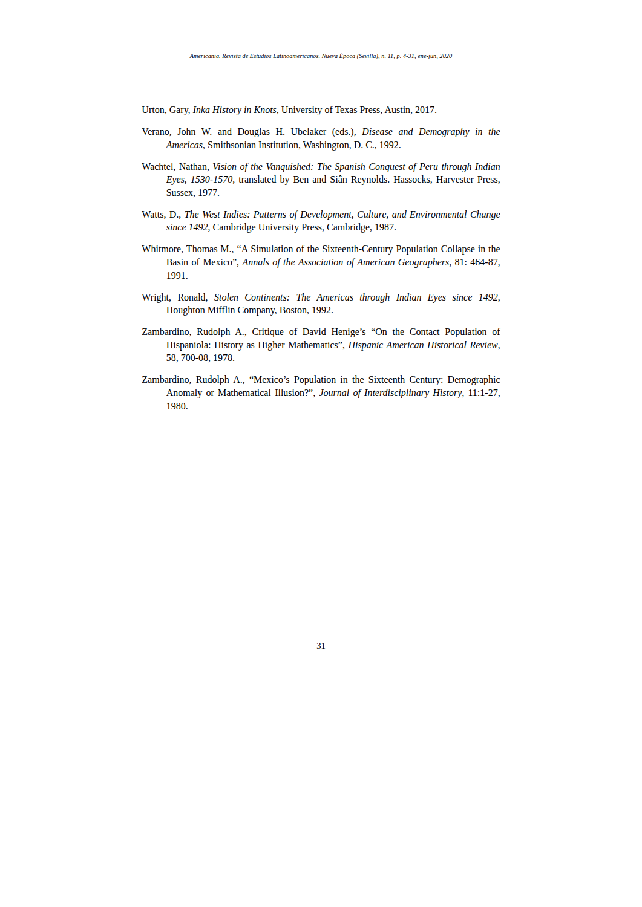Americanía. Revista de Estudios Latinoamericanos. Nueva Época (Sevilla), n. 11, p. 4-31, ene-jun, 2020
Urton, Gary, Inka History in Knots, University of Texas Press, Austin, 2017.
Verano, John W. and Douglas H. Ubelaker (eds.), Disease and Demography in the Americas, Smithsonian Institution, Washington, D. C., 1992.
Wachtel, Nathan, Vision of the Vanquished: The Spanish Conquest of Peru through Indian Eyes, 1530-1570, translated by Ben and Siân Reynolds. Hassocks, Harvester Press, Sussex, 1977.
Watts, D., The West Indies: Patterns of Development, Culture, and Environmental Change since 1492, Cambridge University Press, Cambridge, 1987.
Whitmore, Thomas M., “A Simulation of the Sixteenth-Century Population Collapse in the Basin of Mexico”, Annals of the Association of American Geographers, 81: 464-87, 1991.
Wright, Ronald, Stolen Continents: The Americas through Indian Eyes since 1492, Houghton Mifflin Company, Boston, 1992.
Zambardino, Rudolph A., Critique of David Henige’s “On the Contact Population of Hispaniola: History as Higher Mathematics”, Hispanic American Historical Review, 58, 700-08, 1978.
Zambardino, Rudolph A., “Mexico’s Population in the Sixteenth Century: Demographic Anomaly or Mathematical Illusion?”, Journal of Interdisciplinary History, 11:1-27, 1980.
31